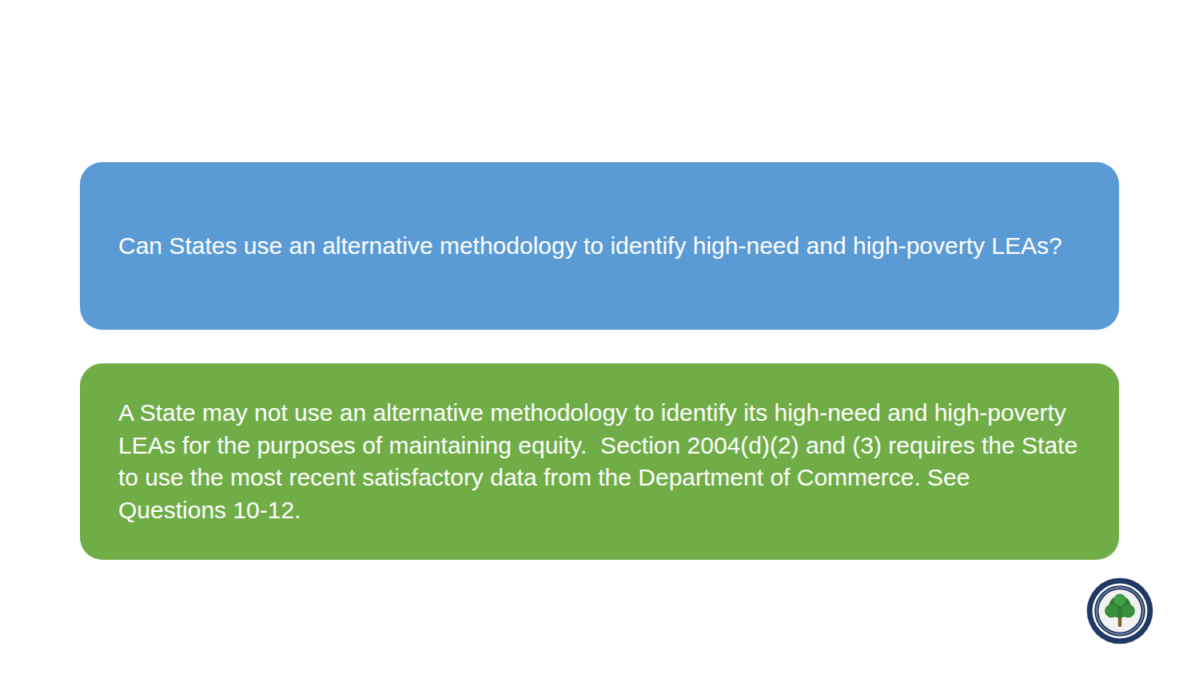Can States use an alternative methodology to identify high-need and high-poverty LEAs?
A State may not use an alternative methodology to identify its high-need and high-poverty LEAs for the purposes of maintaining equity. Section 2004(d)(2) and (3) requires the State to use the most recent satisfactory data from the Department of Commerce. See Questions 10-12.